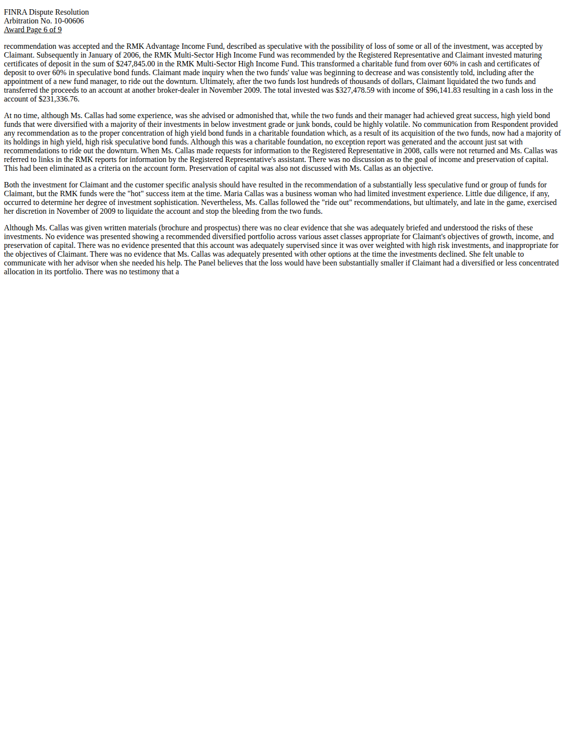FINRA Dispute Resolution
Arbitration No. 10-00606
Award Page 6 of 9
recommendation was accepted and the RMK Advantage Income Fund, described as speculative with the possibility of loss of some or all of the investment, was accepted by Claimant. Subsequently in January of 2006, the RMK Multi-Sector High Income Fund was recommended by the Registered Representative and Claimant invested maturing certificates of deposit in the sum of $247,845.00 in the RMK Multi-Sector High Income Fund. This transformed a charitable fund from over 60% in cash and certificates of deposit to over 60% in speculative bond funds. Claimant made inquiry when the two funds' value was beginning to decrease and was consistently told, including after the appointment of a new fund manager, to ride out the downturn. Ultimately, after the two funds lost hundreds of thousands of dollars, Claimant liquidated the two funds and transferred the proceeds to an account at another broker-dealer in November 2009. The total invested was $327,478.59 with income of $96,141.83 resulting in a cash loss in the account of $231,336.76.
At no time, although Ms. Callas had some experience, was she advised or admonished that, while the two funds and their manager had achieved great success, high yield bond funds that were diversified with a majority of their investments in below investment grade or junk bonds, could be highly volatile. No communication from Respondent provided any recommendation as to the proper concentration of high yield bond funds in a charitable foundation which, as a result of its acquisition of the two funds, now had a majority of its holdings in high yield, high risk speculative bond funds. Although this was a charitable foundation, no exception report was generated and the account just sat with recommendations to ride out the downturn. When Ms. Callas made requests for information to the Registered Representative in 2008, calls were not returned and Ms. Callas was referred to links in the RMK reports for information by the Registered Representative's assistant. There was no discussion as to the goal of income and preservation of capital. This had been eliminated as a criteria on the account form. Preservation of capital was also not discussed with Ms. Callas as an objective.
Both the investment for Claimant and the customer specific analysis should have resulted in the recommendation of a substantially less speculative fund or group of funds for Claimant, but the RMK funds were the "hot" success item at the time. Maria Callas was a business woman who had limited investment experience. Little due diligence, if any, occurred to determine her degree of investment sophistication. Nevertheless, Ms. Callas followed the "ride out" recommendations, but ultimately, and late in the game, exercised her discretion in November of 2009 to liquidate the account and stop the bleeding from the two funds.
Although Ms. Callas was given written materials (brochure and prospectus) there was no clear evidence that she was adequately briefed and understood the risks of these investments. No evidence was presented showing a recommended diversified portfolio across various asset classes appropriate for Claimant's objectives of growth, income, and preservation of capital. There was no evidence presented that this account was adequately supervised since it was over weighted with high risk investments, and inappropriate for the objectives of Claimant. There was no evidence that Ms. Callas was adequately presented with other options at the time the investments declined. She felt unable to communicate with her advisor when she needed his help. The Panel believes that the loss would have been substantially smaller if Claimant had a diversified or less concentrated allocation in its portfolio. There was no testimony that a